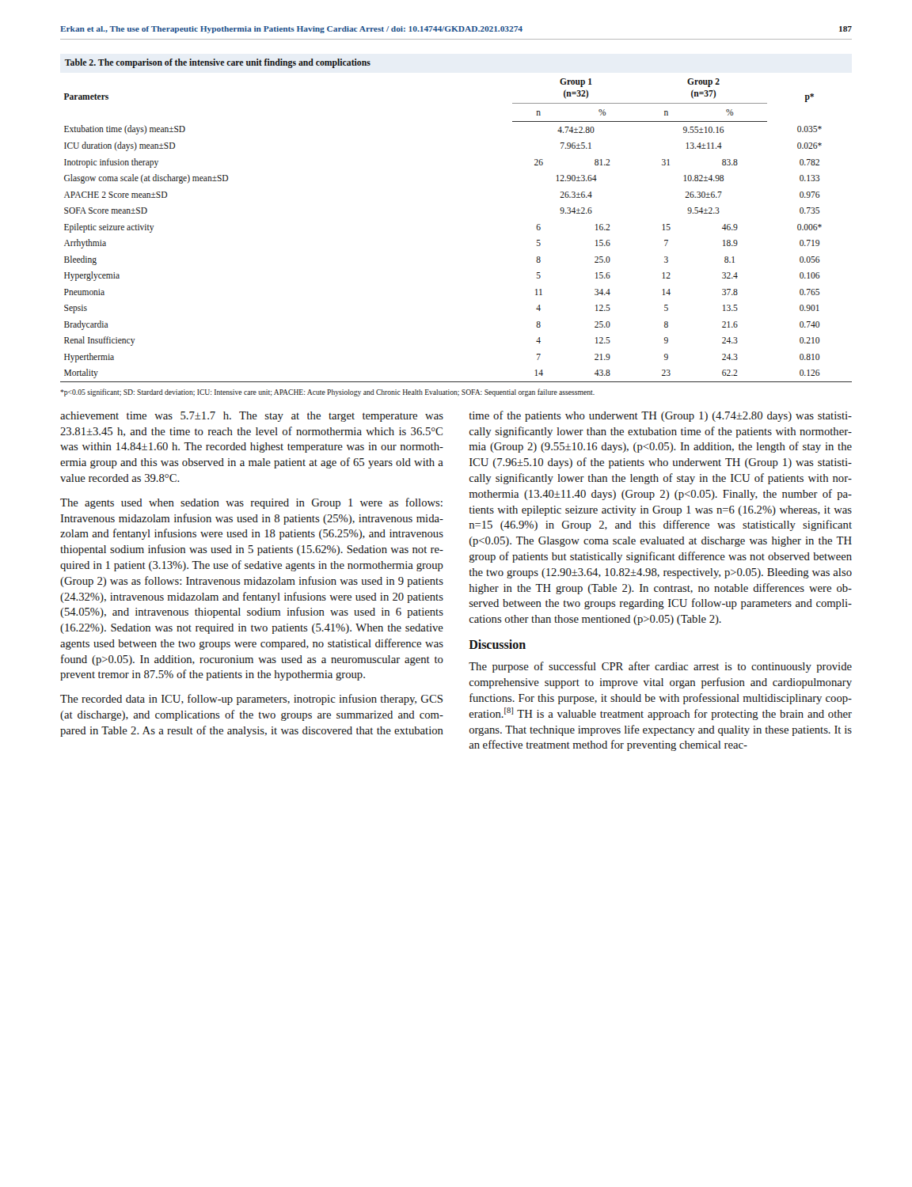Erkan et al., The use of Therapeutic Hypothermia in Patients Having Cardiac Arrest / doi: 10.14744/GKDAD.2021.03274 187
Table 2. The comparison of the intensive care unit findings and complications
| Parameters | Group 1 (n=32) | Group 2 (n=37) | p* |
| --- | --- | --- | --- |
| n | % | n | % |
| Extubation time (days) mean±SD | 4.74±2.80 | 9.55±10.16 | 0.035* |
| ICU duration (days) mean±SD | 7.96±5.1 | 13.4±11.4 | 0.026* |
| Inotropic infusion therapy | 26 | 81.2 | 31 | 83.8 | 0.782 |
| Glasgow coma scale (at discharge) mean±SD | 12.90±3.64 | 10.82±4.98 | 0.133 |
| APACHE 2 Score mean±SD | 26.3±6.4 | 26.30±6.7 | 0.976 |
| SOFA Score mean±SD | 9.34±2.6 | 9.54±2.3 | 0.735 |
| Epileptic seizure activity | 6 | 16.2 | 15 | 46.9 | 0.006* |
| Arrhythmia | 5 | 15.6 | 7 | 18.9 | 0.719 |
| Bleeding | 8 | 25.0 | 3 | 8.1 | 0.056 |
| Hyperglycemia | 5 | 15.6 | 12 | 32.4 | 0.106 |
| Pneumonia | 11 | 34.4 | 14 | 37.8 | 0.765 |
| Sepsis | 4 | 12.5 | 5 | 13.5 | 0.901 |
| Bradycardia | 8 | 25.0 | 8 | 21.6 | 0.740 |
| Renal Insufficiency | 4 | 12.5 | 9 | 24.3 | 0.210 |
| Hyperthermia | 7 | 21.9 | 9 | 24.3 | 0.810 |
| Mortality | 14 | 43.8 | 23 | 62.2 | 0.126 |
*p<0.05 significant; SD: Stardard deviation; ICU: Intensive care unit; APACHE: Acute Physiology and Chronic Health Evaluation; SOFA: Sequential organ failure assessment.
achievement time was 5.7±1.7 h. The stay at the target temperature was 23.81±3.45 h, and the time to reach the level of normothermia which is 36.5°C was within 14.84±1.60 h. The recorded highest temperature was in our normothermia group and this was observed in a male patient at age of 65 years old with a value recorded as 39.8°C.
The agents used when sedation was required in Group 1 were as follows: Intravenous midazolam infusion was used in 8 patients (25%), intravenous midazolam and fentanyl infusions were used in 18 patients (56.25%), and intravenous thiopental sodium infusion was used in 5 patients (15.62%). Sedation was not required in 1 patient (3.13%). The use of sedative agents in the normothermia group (Group 2) was as follows: Intravenous midazolam infusion was used in 9 patients (24.32%), intravenous midazolam and fentanyl infusions were used in 20 patients (54.05%), and intravenous thiopental sodium infusion was used in 6 patients (16.22%). Sedation was not required in two patients (5.41%). When the sedative agents used between the two groups were compared, no statistical difference was found (p>0.05). In addition, rocuronium was used as a neuromuscular agent to prevent tremor in 87.5% of the patients in the hypothermia group.
The recorded data in ICU, follow-up parameters, inotropic infusion therapy, GCS (at discharge), and complications of the two groups are summarized and compared in Table 2. As a result of the analysis, it was discovered that the extubation time of the patients who underwent TH (Group 1) (4.74±2.80 days) was statistically significantly lower than the extubation time of the patients with normothermia (Group 2) (9.55±10.16 days), (p<0.05). In addition, the length of stay in the ICU (7.96±5.10 days) of the patients who underwent TH (Group 1) was statistically significantly lower than the length of stay in the ICU of patients with normothermia (13.40±11.40 days) (Group 2) (p<0.05). Finally, the number of patients with epileptic seizure activity in Group 1 was n=6 (16.2%) whereas, it was n=15 (46.9%) in Group 2, and this difference was statistically significant (p<0.05). The Glasgow coma scale evaluated at discharge was higher in the TH group of patients but statistically significant difference was not observed between the two groups (12.90±3.64, 10.82±4.98, respectively, p>0.05). Bleeding was also higher in the TH group (Table 2). In contrast, no notable differences were observed between the two groups regarding ICU follow-up parameters and complications other than those mentioned (p>0.05) (Table 2).
Discussion
The purpose of successful CPR after cardiac arrest is to continuously provide comprehensive support to improve vital organ perfusion and cardiopulmonary functions. For this purpose, it should be with professional multidisciplinary cooperation.[8] TH is a valuable treatment approach for protecting the brain and other organs. That technique improves life expectancy and quality in these patients. It is an effective treatment method for preventing chemical reac-